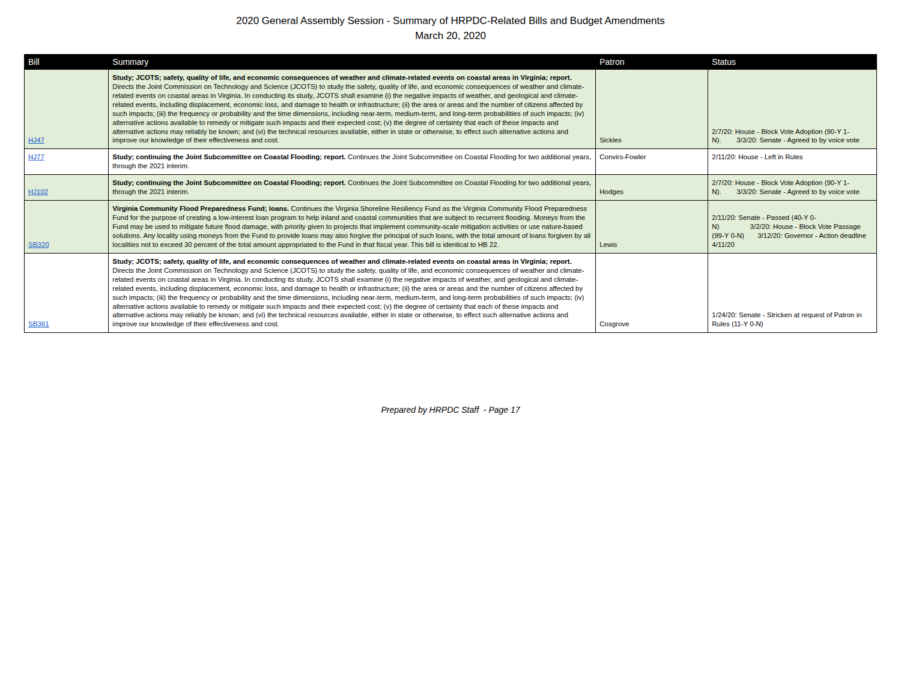2020 General Assembly Session - Summary of HRPDC-Related Bills and Budget Amendments
March 20, 2020
| Bill | Summary | Patron | Status |
| --- | --- | --- | --- |
| HJ47 | Study; JCOTS; safety, quality of life, and economic consequences of weather and climate-related events on coastal areas in Virginia; report. Directs the Joint Commission on Technology and Science (JCOTS) to study the safety, quality of life, and economic consequences of weather and climate-related events on coastal areas in Virginia. In conducting its study, JCOTS shall examine (i) the negative impacts of weather, and geological and climate-related events, including displacement, economic loss, and damage to health or infrastructure; (ii) the area or areas and the number of citizens affected by such impacts; (iii) the frequency or probability and the time dimensions, including near-term, medium-term, and long-term probabilities of such impacts; (iv) alternative actions available to remedy or mitigate such impacts and their expected cost; (v) the degree of certainty that each of these impacts and alternative actions may reliably be known; and (vi) the technical resources available, either in state or otherwise, to effect such alternative actions and improve our knowledge of their effectiveness and cost. | Sickles | 2/7/20: House - Block Vote Adoption (90-Y 1-N). 3/3/20: Senate - Agreed to by voice vote |
| HJ77 | Study; continuing the Joint Subcommittee on Coastal Flooding; report. Continues the Joint Subcommittee on Coastal Flooding for two additional years, through the 2021 interim. | Convirs-Fowler | 2/11/20: House - Left in Rules |
| HJ102 | Study; continuing the Joint Subcommittee on Coastal Flooding; report. Continues the Joint Subcommittee on Coastal Flooding for two additional years, through the 2021 interim. | Hodges | 2/7/20: House - Block Vote Adoption (90-Y 1-N). 3/3/20: Senate - Agreed to by voice vote |
| SB320 | Virginia Community Flood Preparedness Fund; loans. Continues the Virginia Shoreline Resiliency Fund as the Virginia Community Flood Preparedness Fund for the purpose of creating a low-interest loan program to help inland and coastal communities that are subject to recurrent flooding. Moneys from the Fund may be used to mitigate future flood damage, with priority given to projects that implement community-scale mitigation activities or use nature-based solutions. Any locality using moneys from the Fund to provide loans may also forgive the principal of such loans, with the total amount of loans forgiven by all localities not to exceed 30 percent of the total amount appropriated to the Fund in that fiscal year. This bill is identical to HB 22. | Lewis | 2/11/20: Senate - Passed (40-Y 0-N) 3/2/20: House - Block Vote Passage (99-Y 0-N) 3/12/20: Governor - Action deadline 4/11/20 |
| SB361 | Study; JCOTS; safety, quality of life, and economic consequences of weather and climate-related events on coastal areas in Virginia; report. Directs the Joint Commission on Technology and Science (JCOTS) to study the safety, quality of life, and economic consequences of weather and climate-related events on coastal areas in Virginia. In conducting its study, JCOTS shall examine (i) the negative impacts of weather, and geological and climate-related events, including displacement, economic loss, and damage to health or infrastructure; (ii) the area or areas and the number of citizens affected by such impacts; (iii) the frequency or probability and the time dimensions, including near-term, medium-term, and long-term probabilities of such impacts; (iv) alternative actions available to remedy or mitigate such impacts and their expected cost; (v) the degree of certainty that each of these impacts and alternative actions may reliably be known; and (vi) the technical resources available, either in state or otherwise, to effect such alternative actions and improve our knowledge of their effectiveness and cost. | Cosgrove | 1/24/20: Senate - Stricken at request of Patron in Rules (11-Y 0-N) |
Prepared by HRPDC Staff - Page 17